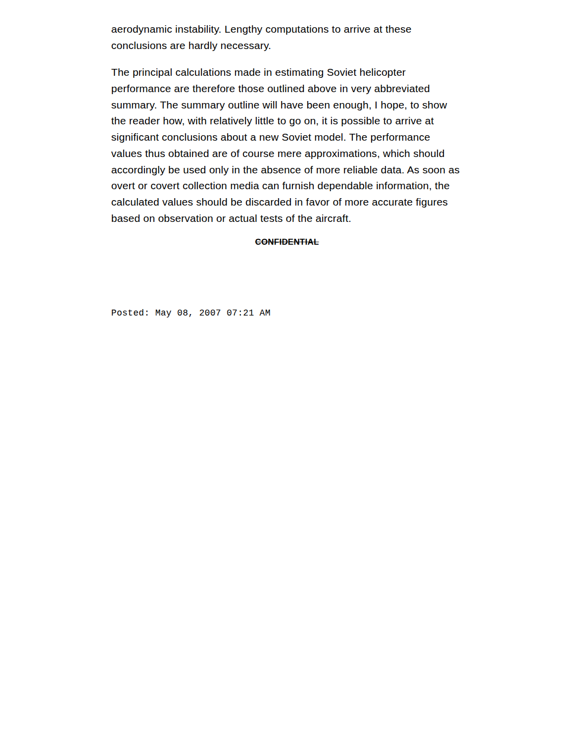aerodynamic instability. Lengthy computations to arrive at these conclusions are hardly necessary.
The principal calculations made in estimating Soviet helicopter performance are therefore those outlined above in very abbreviated summary. The summary outline will have been enough, I hope, to show the reader how, with relatively little to go on, it is possible to arrive at significant conclusions about a new Soviet model. The performance values thus obtained are of course mere approximations, which should accordingly be used only in the absence of more reliable data. As soon as overt or covert collection media can furnish dependable information, the calculated values should be discarded in favor of more accurate figures based on observation or actual tests of the aircraft.
CONFIDENTIAL
Posted: May 08, 2007 07:21 AM